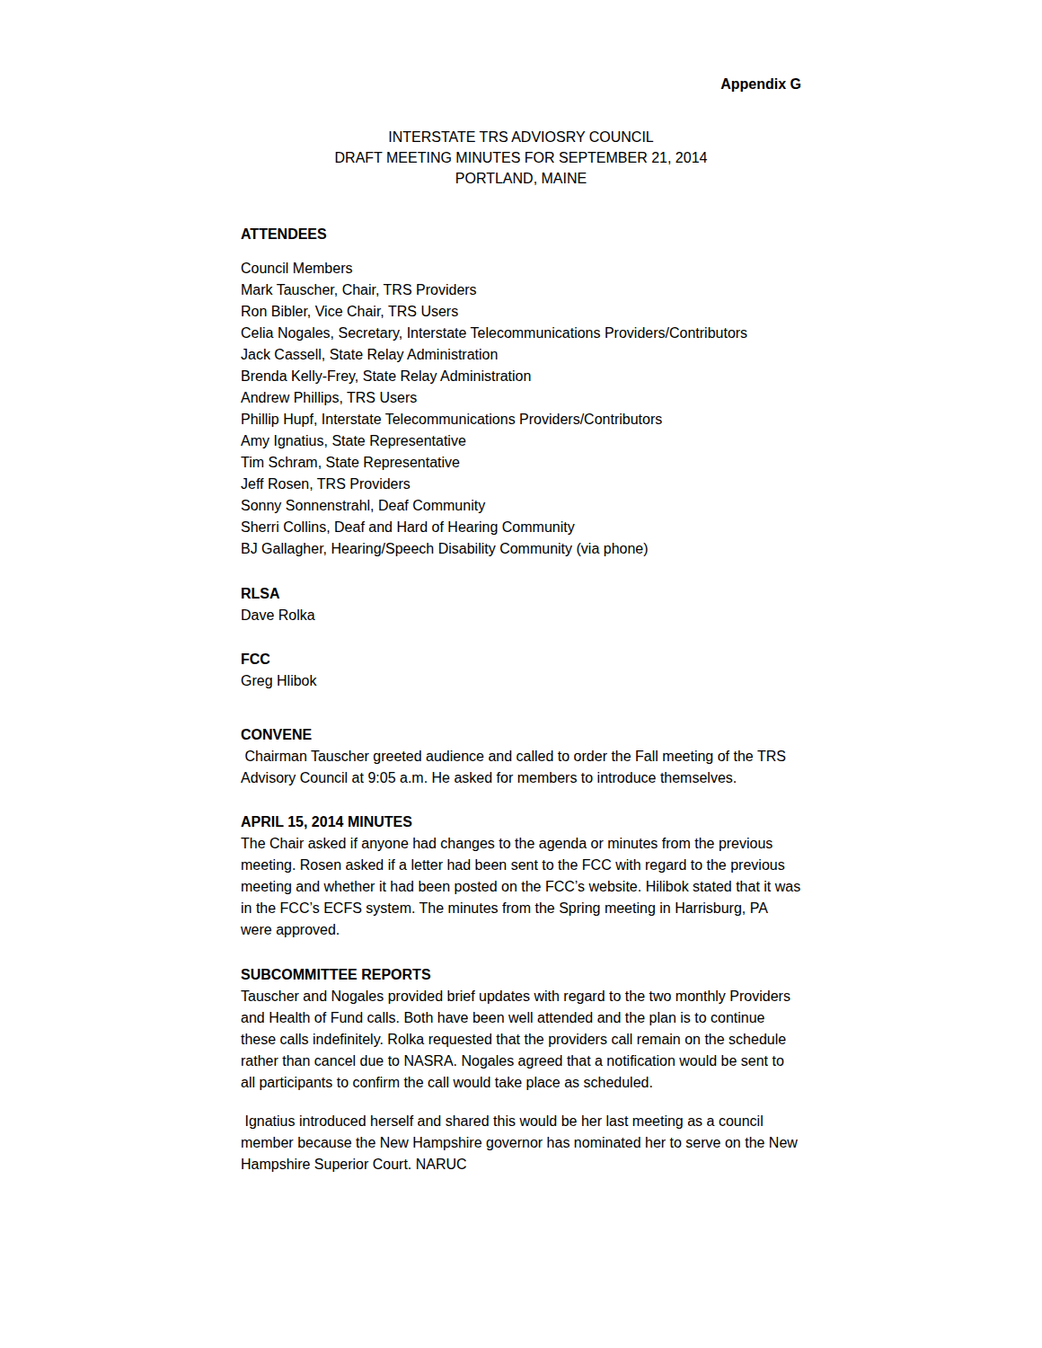Appendix G
INTERSTATE TRS ADVIOSRY COUNCIL
DRAFT MEETING MINUTES FOR SEPTEMBER 21, 2014
PORTLAND, MAINE
ATTENDEES
Council Members
Mark Tauscher, Chair, TRS Providers
Ron Bibler, Vice Chair, TRS Users
Celia Nogales, Secretary, Interstate Telecommunications Providers/Contributors
Jack Cassell, State Relay Administration
Brenda Kelly-Frey, State Relay Administration
Andrew Phillips, TRS Users
Phillip Hupf, Interstate Telecommunications Providers/Contributors
Amy Ignatius, State Representative
Tim Schram, State Representative
Jeff Rosen, TRS Providers
Sonny Sonnenstrahl, Deaf Community
Sherri Collins, Deaf and Hard of Hearing Community
BJ Gallagher, Hearing/Speech Disability Community (via phone)
RLSA
Dave Rolka
FCC
Greg Hlibok
CONVENE
Chairman Tauscher greeted audience and called to order the Fall meeting of the TRS Advisory Council at 9:05 a.m. He asked for members to introduce themselves.
APRIL 15, 2014 MINUTES
The Chair asked if anyone had changes to the agenda or minutes from the previous meeting. Rosen asked if a letter had been sent to the FCC with regard to the previous meeting and whether it had been posted on the FCC’s website. Hilibok stated that it was in the FCC’s ECFS system. The minutes from the Spring meeting in Harrisburg, PA were approved.
SUBCOMMITTEE REPORTS
Tauscher and Nogales provided brief updates with regard to the two monthly Providers and Health of Fund calls. Both have been well attended and the plan is to continue these calls indefinitely. Rolka requested that the providers call remain on the schedule rather than cancel due to NASRA. Nogales agreed that a notification would be sent to all participants to confirm the call would take place as scheduled.
Ignatius introduced herself and shared this would be her last meeting as a council member because the New Hampshire governor has nominated her to serve on the New Hampshire Superior Court. NARUC